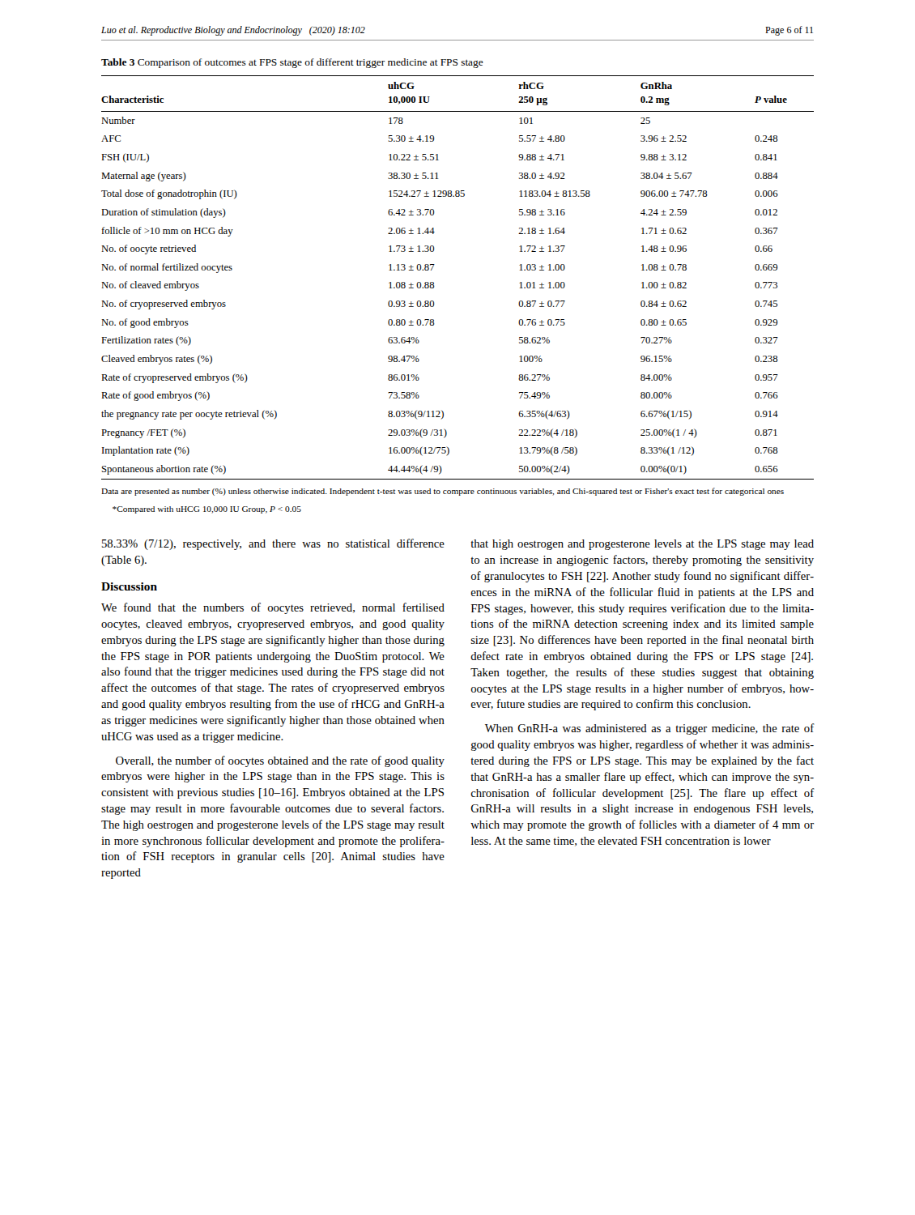Luo et al. Reproductive Biology and Endocrinology (2020) 18:102 Page 6 of 11
Table 3 Comparison of outcomes at FPS stage of different trigger medicine at FPS stage
| Characteristic | uhCG 10,000 IU | rhCG 250 µg | GnRha 0.2 mg | P value |
| --- | --- | --- | --- | --- |
| Number | 178 | 101 | 25 | |
| AFC | 5.30 ± 4.19 | 5.57 ± 4.80 | 3.96 ± 2.52 | 0.248 |
| FSH (IU/L) | 10.22 ± 5.51 | 9.88 ± 4.71 | 9.88 ± 3.12 | 0.841 |
| Maternal age (years) | 38.30 ± 5.11 | 38.0 ± 4.92 | 38.04 ± 5.67 | 0.884 |
| Total dose of gonadotrophin (IU) | 1524.27 ± 1298.85 | 1183.04 ± 813.58 | 906.00 ± 747.78 | 0.006 |
| Duration of stimulation (days) | 6.42 ± 3.70 | 5.98 ± 3.16 | 4.24 ± 2.59 | 0.012 |
| follicle of >10 mm on HCG day | 2.06 ± 1.44 | 2.18 ± 1.64 | 1.71 ± 0.62 | 0.367 |
| No. of oocyte retrieved | 1.73 ± 1.30 | 1.72 ± 1.37 | 1.48 ± 0.96 | 0.66 |
| No. of normal fertilized oocytes | 1.13 ± 0.87 | 1.03 ± 1.00 | 1.08 ± 0.78 | 0.669 |
| No. of cleaved embryos | 1.08 ± 0.88 | 1.01 ± 1.00 | 1.00 ± 0.82 | 0.773 |
| No. of cryopreserved embryos | 0.93 ± 0.80 | 0.87 ± 0.77 | 0.84 ± 0.62 | 0.745 |
| No. of good embryos | 0.80 ± 0.78 | 0.76 ± 0.75 | 0.80 ± 0.65 | 0.929 |
| Fertilization rates (%) | 63.64% | 58.62% | 70.27% | 0.327 |
| Cleaved embryos rates (%) | 98.47% | 100% | 96.15% | 0.238 |
| Rate of cryopreserved embryos (%) | 86.01% | 86.27% | 84.00% | 0.957 |
| Rate of good embryos (%) | 73.58% | 75.49% | 80.00% | 0.766 |
| the pregnancy rate per oocyte retrieval (%) | 8.03%(9/112) | 6.35%(4/63) | 6.67%(1/15) | 0.914 |
| Pregnancy /FET (%) | 29.03%(9 /31) | 22.22%(4 /18) | 25.00%(1 / 4) | 0.871 |
| Implantation rate (%) | 16.00%(12/75) | 13.79%(8 /58) | 8.33%(1 /12) | 0.768 |
| Spontaneous abortion rate (%) | 44.44%(4 /9) | 50.00%(2/4) | 0.00%(0/1) | 0.656 |
Data are presented as number (%) unless otherwise indicated. Independent t-test was used to compare continuous variables, and Chi-squared test or Fisher's exact test for categorical ones
*Compared with uHCG 10,000 IU Group, P < 0.05
58.33% (7/12), respectively, and there was no statistical difference (Table 6).
Discussion
We found that the numbers of oocytes retrieved, normal fertilised oocytes, cleaved embryos, cryopreserved embryos, and good quality embryos during the LPS stage are significantly higher than those during the FPS stage in POR patients undergoing the DuoStim protocol. We also found that the trigger medicines used during the FPS stage did not affect the outcomes of that stage. The rates of cryopreserved embryos and good quality embryos resulting from the use of rHCG and GnRH-a as trigger medicines were significantly higher than those obtained when uHCG was used as a trigger medicine.
Overall, the number of oocytes obtained and the rate of good quality embryos were higher in the LPS stage than in the FPS stage. This is consistent with previous studies [10–16]. Embryos obtained at the LPS stage may result in more favourable outcomes due to several factors. The high oestrogen and progesterone levels of the LPS stage may result in more synchronous follicular development and promote the proliferation of FSH receptors in granular cells [20]. Animal studies have reported
that high oestrogen and progesterone levels at the LPS stage may lead to an increase in angiogenic factors, thereby promoting the sensitivity of granulocytes to FSH [22]. Another study found no significant differences in the miRNA of the follicular fluid in patients at the LPS and FPS stages, however, this study requires verification due to the limitations of the miRNA detection screening index and its limited sample size [23]. No differences have been reported in the final neonatal birth defect rate in embryos obtained during the FPS or LPS stage [24]. Taken together, the results of these studies suggest that obtaining oocytes at the LPS stage results in a higher number of embryos, however, future studies are required to confirm this conclusion.
When GnRH-a was administered as a trigger medicine, the rate of good quality embryos was higher, regardless of whether it was administered during the FPS or LPS stage. This may be explained by the fact that GnRH-a has a smaller flare up effect, which can improve the synchronisation of follicular development [25]. The flare up effect of GnRH-a will results in a slight increase in endogenous FSH levels, which may promote the growth of follicles with a diameter of 4 mm or less. At the same time, the elevated FSH concentration is lower